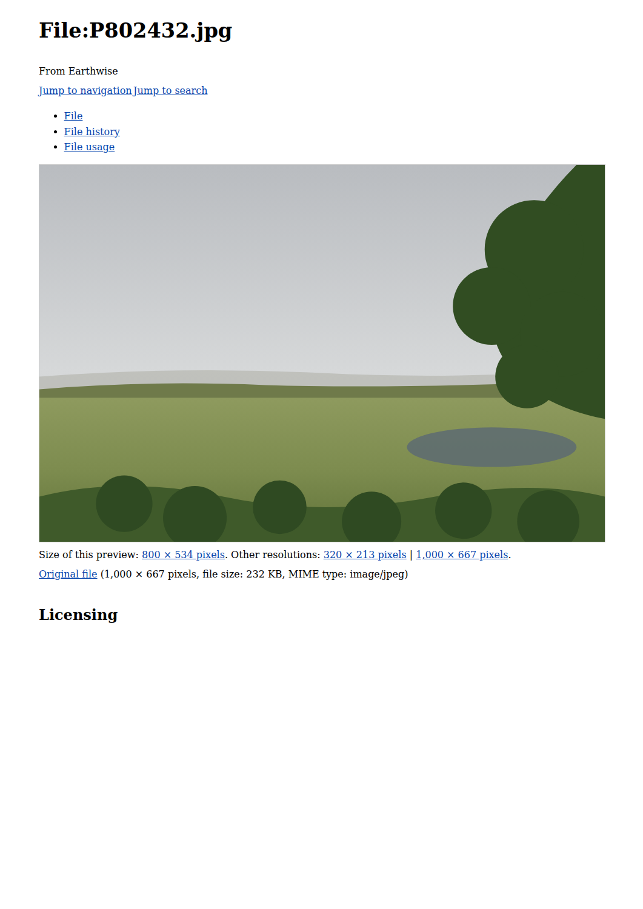File:P802432.jpg
From Earthwise
Jump to navigation Jump to search
File
File history
File usage
Size of this preview: 800 × 534 pixels. Other resolutions: 320 × 213 pixels | 1,000 × 667 pixels.
Original file (1,000 × 667 pixels, file size: 232 KB, MIME type: image/jpeg)
Licensing